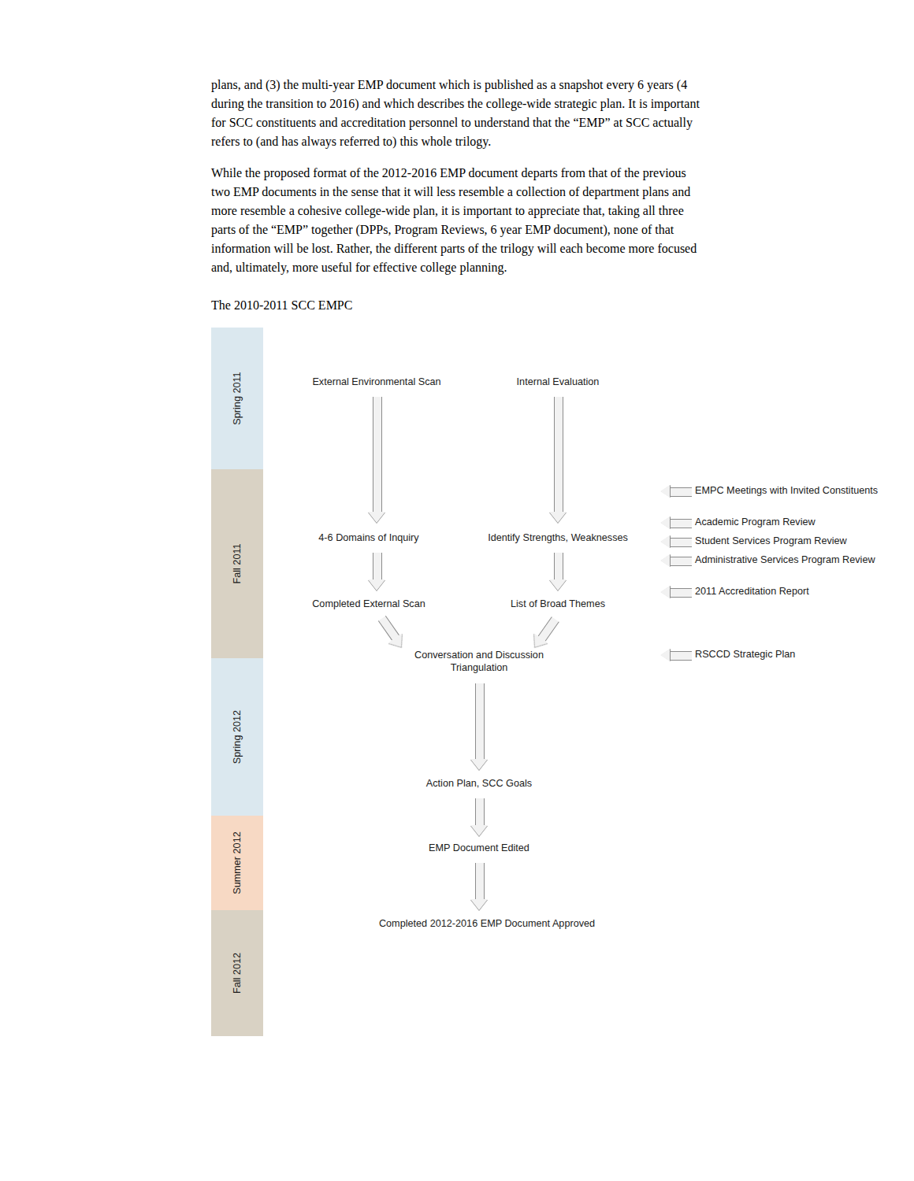plans, and (3) the multi-year EMP document which is published as a snapshot every 6 years (4 during the transition to 2016) and which describes the college-wide strategic plan. It is important for SCC constituents and accreditation personnel to understand that the “EMP” at SCC actually refers to (and has always referred to) this whole trilogy.
While the proposed format of the 2012-2016 EMP document departs from that of the previous two EMP documents in the sense that it will less resemble a collection of department plans and more resemble a cohesive college-wide plan, it is important to appreciate that, taking all three parts of the “EMP” together (DPPs, Program Reviews, 6 year EMP document), none of that information will be lost. Rather, the different parts of the trilogy will each become more focused and, ultimately, more useful for effective college planning.
The 2010-2011 SCC EMPC
Spring 2011
Fall 2011
Spring 2012
Summer 2012
Fall 2012
External Environmental Scan
Internal Evaluation
4-6 Domains of Inquiry
Identify Strengths, Weaknesses
Completed External Scan
List of Broad Themes
Conversation and Discussion
Triangulation
Action Plan, SCC Goals
EMP Document Edited
Completed 2012-2016 EMP Document Approved
EMPC Meetings with Invited Constituents
Academic Program Review
Student Services Program Review
Administrative Services Program Review
2011 Accreditation Report
RSCCD Strategic Plan